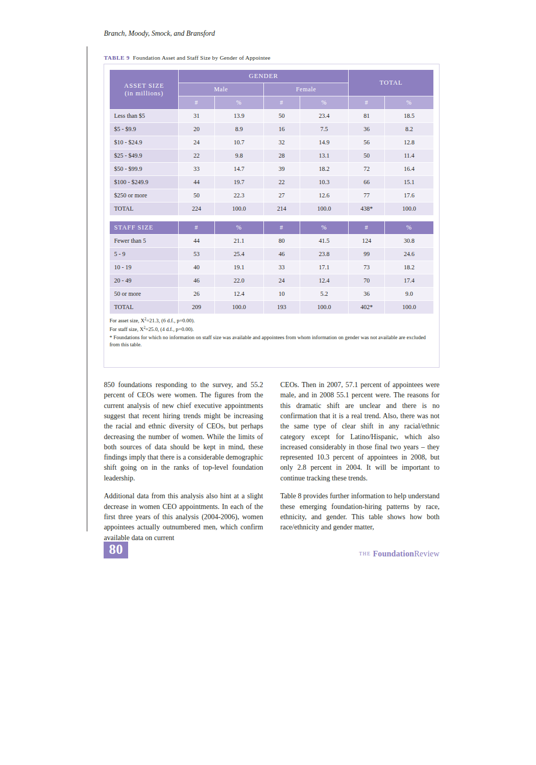Branch, Moody, Smock, and Bransford
TABLE 9 Foundation Asset and Staff Size by Gender of Appointee
| ASSET SIZE (in millions) | GENDER | TOTAL |
| --- | --- | --- |
| Male | Female |
| # | % | # | % | # | % |
| Less than $5 | 31 | 13.9 | 50 | 23.4 | 81 | 18.5 |
| $5 - $9.9 | 20 | 8.9 | 16 | 7.5 | 36 | 8.2 |
| $10 - $24.9 | 24 | 10.7 | 32 | 14.9 | 56 | 12.8 |
| $25 - $49.9 | 22 | 9.8 | 28 | 13.1 | 50 | 11.4 |
| $50 - $99.9 | 33 | 14.7 | 39 | 18.2 | 72 | 16.4 |
| $100 - $249.9 | 44 | 19.7 | 22 | 10.3 | 66 | 15.1 |
| $250 or more | 50 | 22.3 | 27 | 12.6 | 77 | 17.6 |
| TOTAL | 224 | 100.0 | 214 | 100.0 | 438* | 100.0 |
| STAFF SIZE | # | % | # | % | # | % |
| Fewer than 5 | 44 | 21.1 | 80 | 41.5 | 124 | 30.8 |
| 5 - 9 | 53 | 25.4 | 46 | 23.8 | 99 | 24.6 |
| 10 - 19 | 40 | 19.1 | 33 | 17.1 | 73 | 18.2 |
| 20 - 49 | 46 | 22.0 | 24 | 12.4 | 70 | 17.4 |
| 50 or more | 26 | 12.4 | 10 | 5.2 | 36 | 9.0 |
| TOTAL | 209 | 100.0 | 193 | 100.0 | 402* | 100.0 |
For asset size, X2=21.3, (6 d.f., p=0.00).
For staff size, X2=25.0, (4 d.f., p=0.00).
* Foundations for which no information on staff size was available and appointees from whom information on gender was not available are excluded from this table.
850 foundations responding to the survey, and 55.2 percent of CEOs were women. The figures from the current analysis of new chief executive appointments suggest that recent hiring trends might be increasing the racial and ethnic diversity of CEOs, but perhaps decreasing the number of women. While the limits of both sources of data should be kept in mind, these findings imply that there is a considerable demographic shift going on in the ranks of top-level foundation leadership.
Additional data from this analysis also hint at a slight decrease in women CEO appointments. In each of the first three years of this analysis (2004-2006), women appointees actually outnumbered men, which confirm available data on current
CEOs. Then in 2007, 57.1 percent of appointees were male, and in 2008 55.1 percent were. The reasons for this dramatic shift are unclear and there is no confirmation that it is a real trend. Also, there was not the same type of clear shift in any racial/ethnic category except for Latino/Hispanic, which also increased considerably in those final two years – they represented 10.3 percent of appointees in 2008, but only 2.8 percent in 2004. It will be important to continue tracking these trends.
Table 8 provides further information to help understand these emerging foundation-hiring patterns by race, ethnicity, and gender. This table shows how both race/ethnicity and gender matter,
80
THE Foundation Review